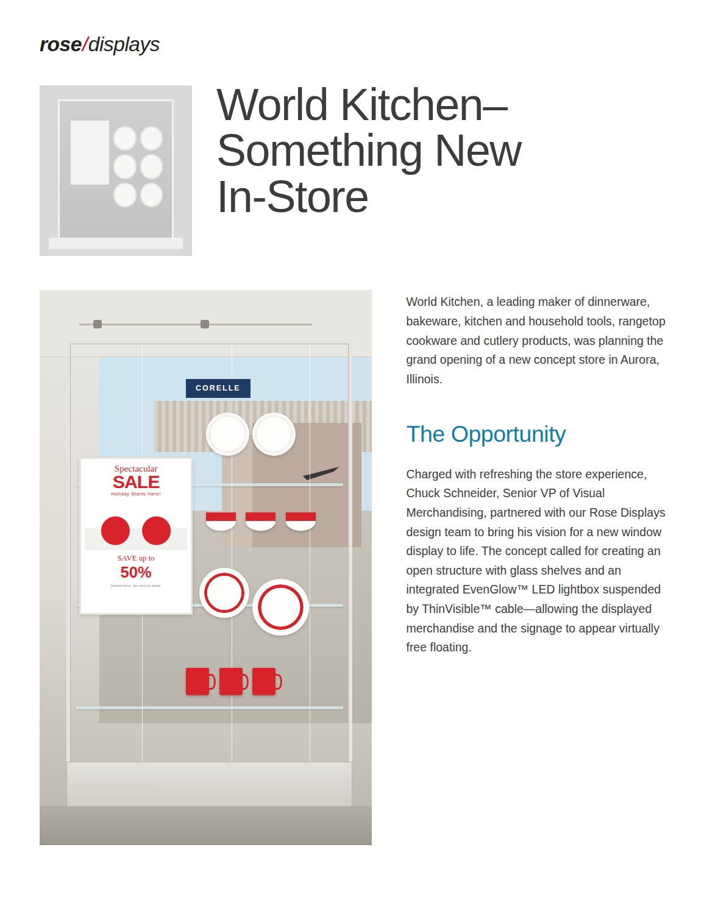rose/displays
World Kitchen–
Something New
In-Store
CORELLE
Spectacular
SALE
Holiday Starts Here!
SAVE up to
50%
Selected items. See store for details.
World Kitchen, a leading maker of dinnerware, bakeware, kitchen and household tools, rangetop cookware and cutlery products, was planning the grand opening of a new concept store in Aurora, Illinois.
The Opportunity
Charged with refreshing the store experience, Chuck Schneider, Senior VP of Visual Merchandising, partnered with our Rose Displays design team to bring his vision for a new window display to life. The concept called for creating an open structure with glass shelves and an integrated EvenGlow™ LED lightbox suspended by ThinVisible™ cable—allowing the displayed merchandise and the signage to appear virtually free floating.